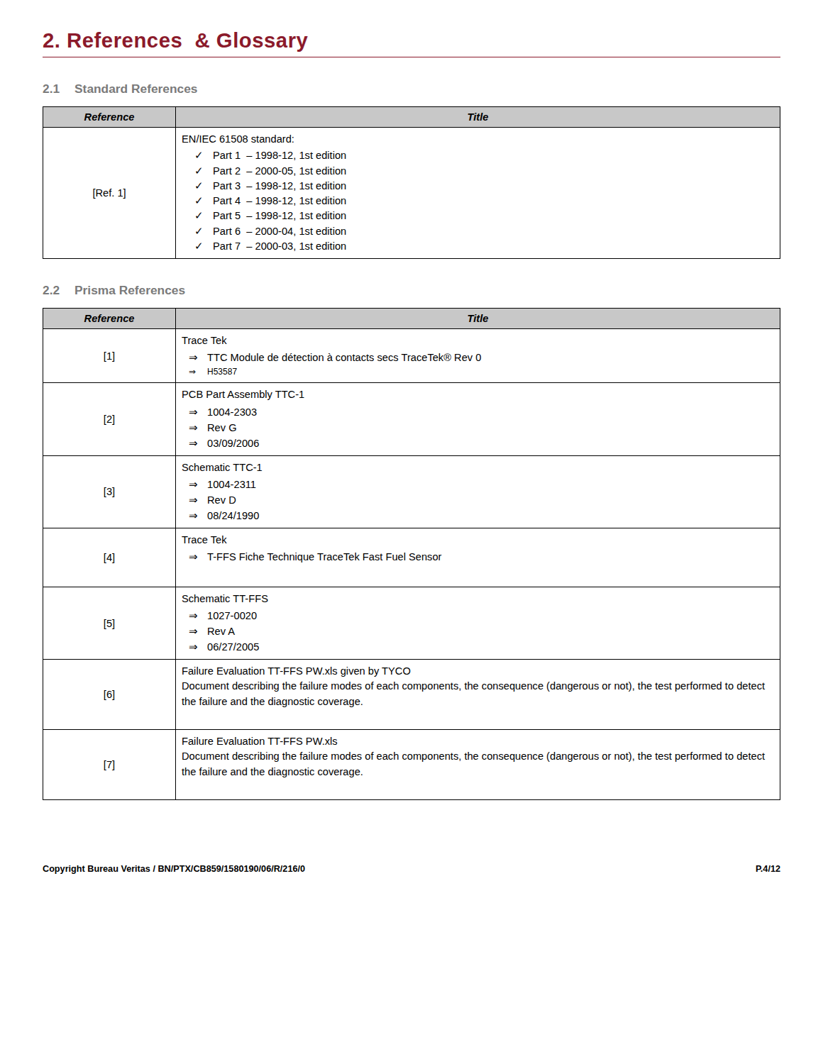2. References & Glossary
2.1 Standard References
| Reference | Title |
| --- | --- |
| [Ref. 1] | EN/IEC 61508 standard: Part 1 – 1998-12, 1st edition Part 2 – 2000-05, 1st edition Part 3 – 1998-12, 1st edition Part 4 – 1998-12, 1st edition Part 5 – 1998-12, 1st edition Part 6 – 2000-04, 1st edition Part 7 – 2000-03, 1st edition |
2.2 Prisma References
| Reference | Title |
| --- | --- |
| [1] | Trace Tek TTC Module de détection à contacts secs TraceTek® Rev 0 H53587 |
| [2] | PCB Part Assembly TTC-1 1004-2303 Rev G 03/09/2006 |
| [3] | Schematic TTC-1 1004-2311 Rev D 08/24/1990 |
| [4] | Trace Tek T-FFS Fiche Technique TraceTek Fast Fuel Sensor |
| [5] | Schematic TT-FFS 1027-0020 Rev A 06/27/2005 |
| [6] | Failure Evaluation TT-FFS PW.xls given by TYCO Document describing the failure modes of each components, the consequence (dangerous or not), the test performed to detect the failure and the diagnostic coverage. |
| [7] | Failure Evaluation TT-FFS PW.xls Document describing the failure modes of each components, the consequence (dangerous or not), the test performed to detect the failure and the diagnostic coverage. |
Copyright Bureau Veritas / BN/PTX/CB859/1580190/06/R/216/0 P.4/12